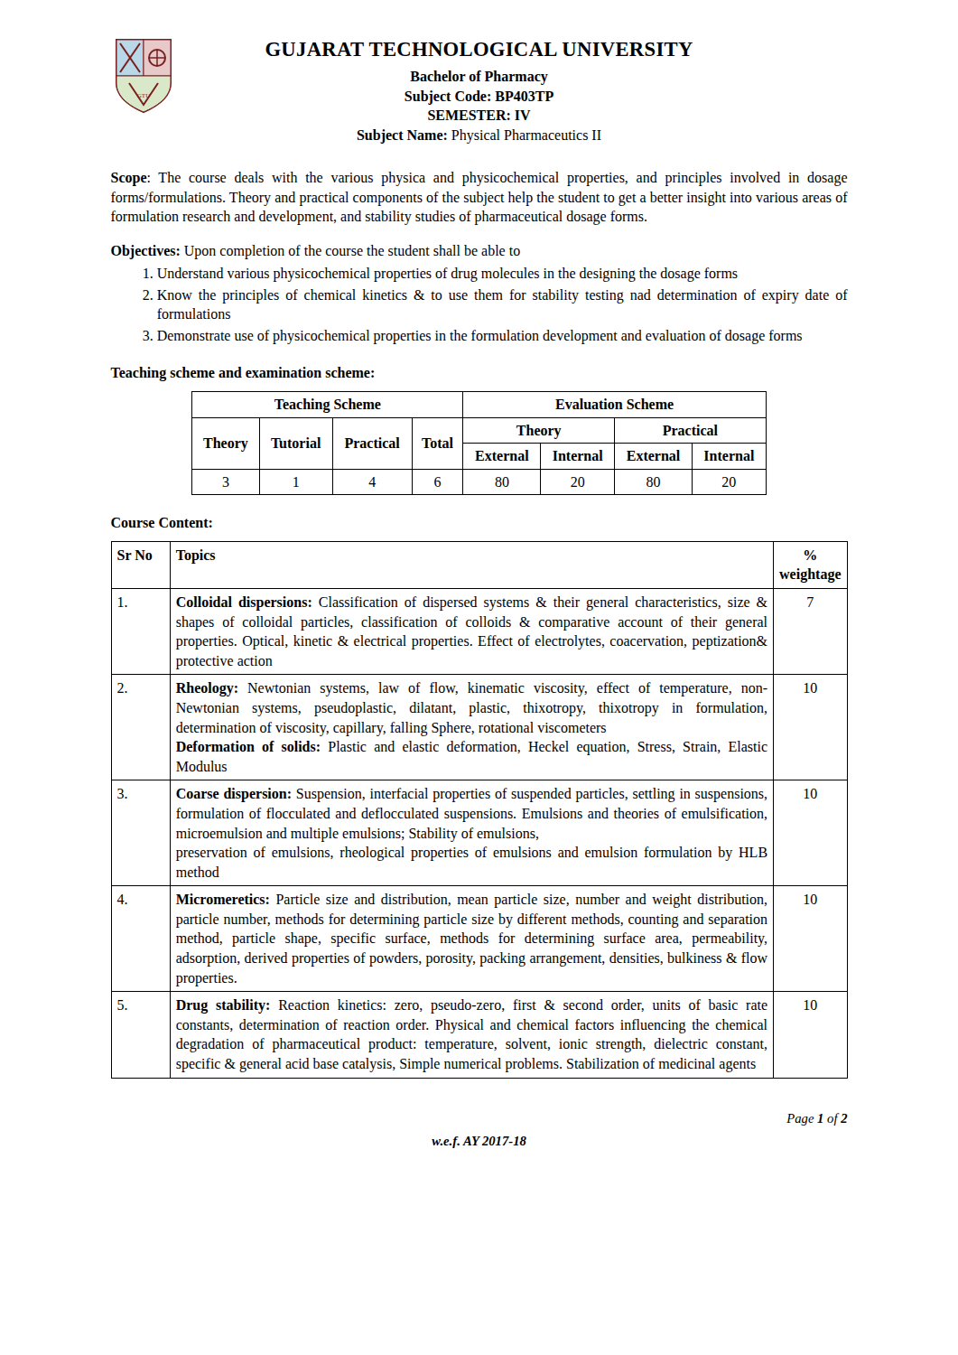GTU emblem GTU
GUJARAT TECHNOLOGICAL UNIVERSITY
Bachelor of Pharmacy
Subject Code: BP403TP
SEMESTER: IV
Subject Name: Physical Pharmaceutics II
Scope: The course deals with the various physica and physicochemical properties, and principles involved in dosage forms/formulations. Theory and practical components of the subject help the student to get a better insight into various areas of formulation research and development, and stability studies of pharmaceutical dosage forms.
Objectives: Upon completion of the course the student shall be able to
Understand various physicochemical properties of drug molecules in the designing the dosage forms
Know the principles of chemical kinetics & to use them for stability testing nad determination of expiry date of formulations
Demonstrate use of physicochemical properties in the formulation development and evaluation of dosage forms
Teaching scheme and examination scheme:
| Teaching Scheme | Evaluation Scheme |
| --- | --- |
| Theory | Tutorial | Practical | Total | Theory | Practical |
| External | Internal | External | Internal |
| 3 | 1 | 4 | 6 | 80 | 20 | 80 | 20 |
Course Content:
| Sr No | Topics | % weightage |
| --- | --- | --- |
| 1. | Colloidal dispersions: Classification of dispersed systems & their general characteristics, size & shapes of colloidal particles, classification of colloids & comparative account of their general properties. Optical, kinetic & electrical properties. Effect of electrolytes, coacervation, peptization& protective action | 7 |
| 2. | Rheology: Newtonian systems, law of flow, kinematic viscosity, effect of temperature, non-Newtonian systems, pseudoplastic, dilatant, plastic, thixotropy, thixotropy in formulation, determination of viscosity, capillary, falling Sphere, rotational viscometers Deformation of solids: Plastic and elastic deformation, Heckel equation, Stress, Strain, Elastic Modulus | 10 |
| 3. | Coarse dispersion: Suspension, interfacial properties of suspended particles, settling in suspensions, formulation of flocculated and deflocculated suspensions. Emulsions and theories of emulsification, microemulsion and multiple emulsions; Stability of emulsions, preservation of emulsions, rheological properties of emulsions and emulsion formulation by HLB method | 10 |
| 4. | Micromeretics: Particle size and distribution, mean particle size, number and weight distribution, particle number, methods for determining particle size by different methods, counting and separation method, particle shape, specific surface, methods for determining surface area, permeability, adsorption, derived properties of powders, porosity, packing arrangement, densities, bulkiness & flow properties. | 10 |
| 5. | Drug stability: Reaction kinetics: zero, pseudo-zero, first & second order, units of basic rate constants, determination of reaction order. Physical and chemical factors influencing the chemical degradation of pharmaceutical product: temperature, solvent, ionic strength, dielectric constant, specific & general acid base catalysis, Simple numerical problems. Stabilization of medicinal agents | 10 |
Page 1 of 2
w.e.f. AY 2017-18